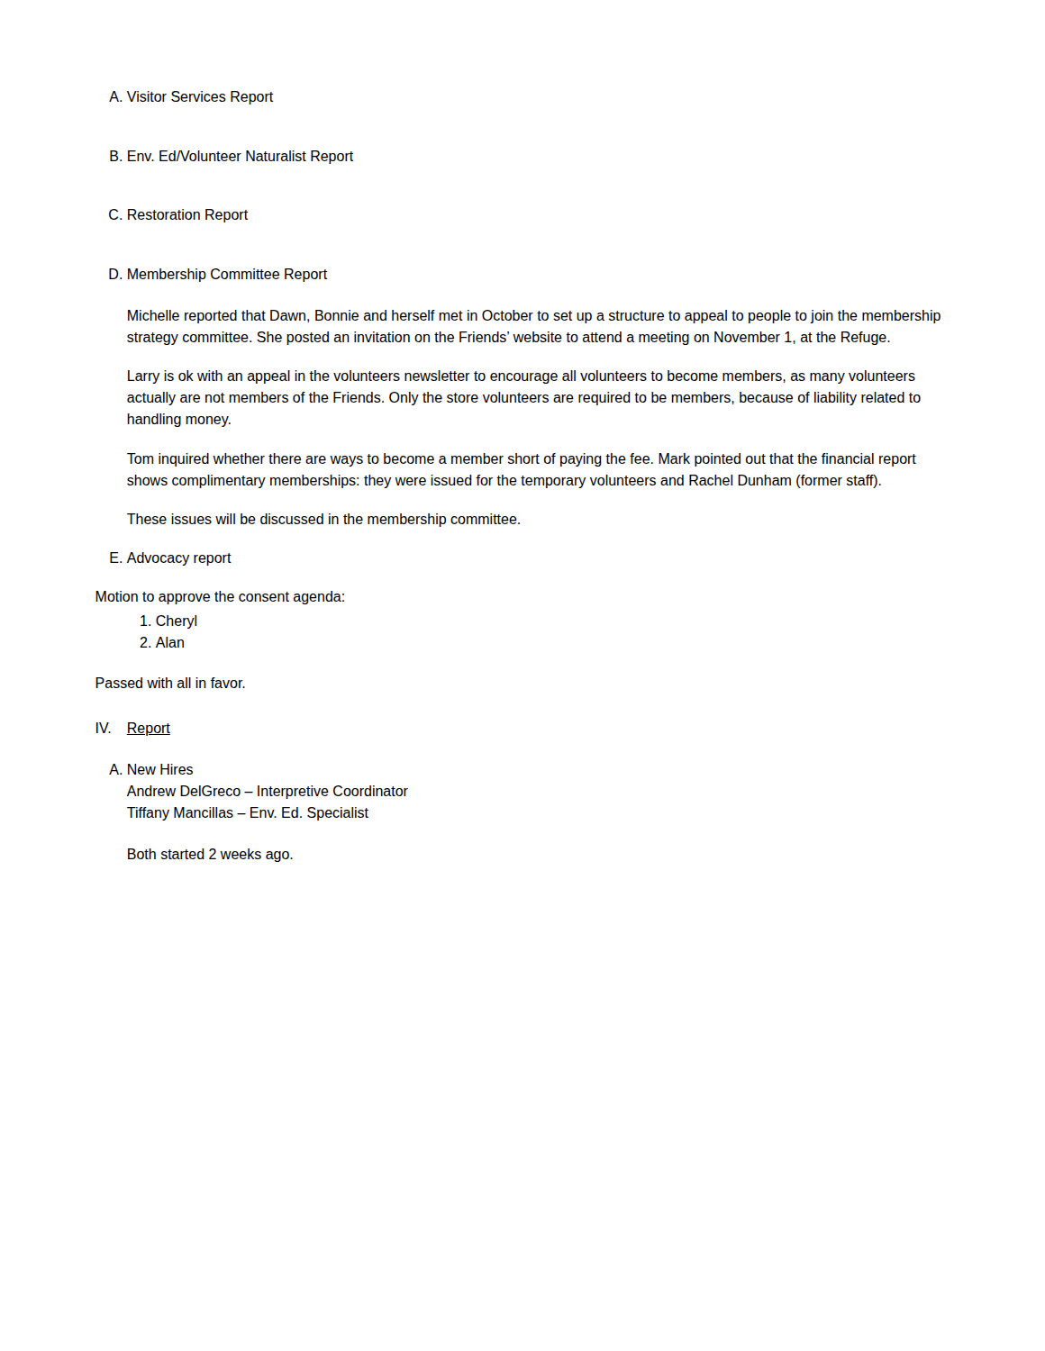Visitor Services Report
Env. Ed/Volunteer Naturalist Report
Restoration Report
Membership Committee Report
Michelle reported that Dawn, Bonnie and herself met in October to set up a structure to appeal to people to join the membership strategy committee. She posted an invitation on the Friends’ website to attend a meeting on November 1, at the Refuge.
Larry is ok with an appeal in the volunteers newsletter to encourage all volunteers to become members, as many volunteers actually are not members of the Friends. Only the store volunteers are required to be members, because of liability related to handling money.
Tom inquired whether there are ways to become a member short of paying the fee. Mark pointed out that the financial report shows complimentary memberships: they were issued for the temporary volunteers and Rachel Dunham (former staff).
These issues will be discussed in the membership committee.
Advocacy report
Motion to approve the consent agenda:
Cheryl
Alan
Passed with all in favor.
IV. Report
New Hires
Andrew DelGreco – Interpretive Coordinator
Tiffany Mancillas – Env. Ed. Specialist
Both started 2 weeks ago.